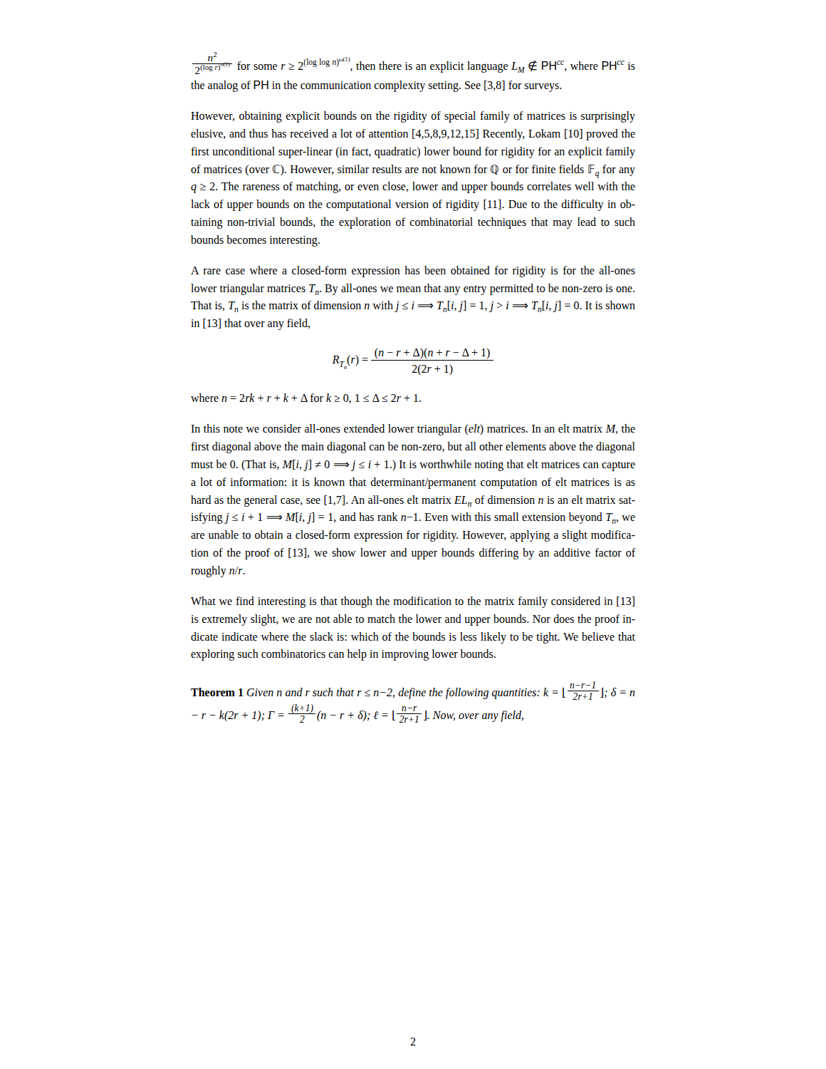n22(log r)o(1) for some r ≥ 2(log log n)ω(1), then there is an explicit language LM ∉ PHcc, where PHcc is the analog of PH in the communication complexity setting. See [3,8] for surveys.
However, obtaining explicit bounds on the rigidity of special family of matrices is surprisingly elusive, and thus has received a lot of attention [4,5,8,9,12,15] Recently, Lokam [10] proved the first unconditional super-linear (in fact, quadratic) lower bound for rigidity for an explicit family of matrices (over ℂ). However, similar results are not known for ℚ or for finite fields 𝔽q for any q ≥ 2. The rareness of matching, or even close, lower and upper bounds correlates well with the lack of upper bounds on the computational version of rigidity [11]. Due to the difficulty in obtaining non-trivial bounds, the exploration of combinatorial techniques that may lead to such bounds becomes interesting.
A rare case where a closed-form expression has been obtained for rigidity is for the all-ones lower triangular matrices Tn. By all-ones we mean that any entry permitted to be non-zero is one. That is, Tn is the matrix of dimension n with j ≤ i ⟹ Tn[i, j] = 1, j > i ⟹ Tn[i, j] = 0. It is shown in [13] that over any field,
RTn(r) = (n − r + Δ)(n + r − Δ + 1) 2(2r + 1)
where n = 2rk + r + k + Δ for k ≥ 0, 1 ≤ Δ ≤ 2r + 1.
In this note we consider all-ones extended lower triangular (elt) matrices. In an elt matrix M, the first diagonal above the main diagonal can be non-zero, but all other elements above the diagonal must be 0. (That is, M[i, j] ≠ 0 ⟹ j ≤ i + 1.) It is worthwhile noting that elt matrices can capture a lot of information: it is known that determinant/permanent computation of elt matrices is as hard as the general case, see [1,7]. An all-ones elt matrix ELn of dimension n is an elt matrix satisfying j ≤ i + 1 ⟹ M[i, j] = 1, and has rank n−1. Even with this small extension beyond Tn, we are unable to obtain a closed-form expression for rigidity. However, applying a slight modification of the proof of [13], we show lower and upper bounds differing by an additive factor of roughly n/r.
What we find interesting is that though the modification to the matrix family considered in [13] is extremely slight, we are not able to match the lower and upper bounds. Nor does the proof indicate indicate where the slack is: which of the bounds is less likely to be tight. We believe that exploring such combinatorics can help in improving lower bounds.
Theorem 1 Given n and r such that r ≤ n−2, define the following quantities: k = ⌊n−r−12r+1⌋; δ = n − r − k(2r + 1); Γ = (k+1) 2(n − r + δ); ℓ = ⌊n−r 2r+1⌋. Now, over any field,
2